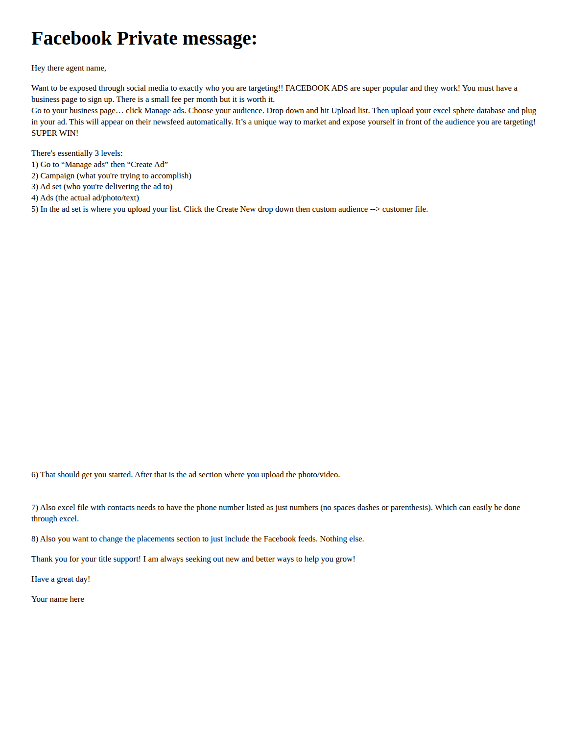Facebook Private message:
Hey there agent name,
Want to be exposed through social media to exactly who you are targeting!! FACEBOOK ADS are super popular and they work! You must have a business page to sign up. There is a small fee per month but it is worth it.
Go to your business page… click Manage ads. Choose your audience. Drop down and hit Upload list. Then upload your excel sphere database and plug in your ad. This will appear on their newsfeed automatically. It’s a unique way to market and expose yourself in front of the audience you are targeting! SUPER WIN!
There's essentially 3 levels:
1) Go to “Manage ads” then “Create Ad”
2) Campaign (what you're trying to accomplish)
3) Ad set (who you're delivering the ad to)
4) Ads (the actual ad/photo/text)
5) In the ad set is where you upload your list. Click the Create New drop down then custom audience --> customer file.
6) That should get you started. After that is the ad section where you upload the photo/video.
7) Also excel file with contacts needs to have the phone number listed as just numbers (no spaces dashes or parenthesis). Which can easily be done through excel.
8) Also you want to change the placements section to just include the Facebook feeds. Nothing else.
Thank you for your title support! I am always seeking out new and better ways to help you grow!
Have a great day!
Your name here